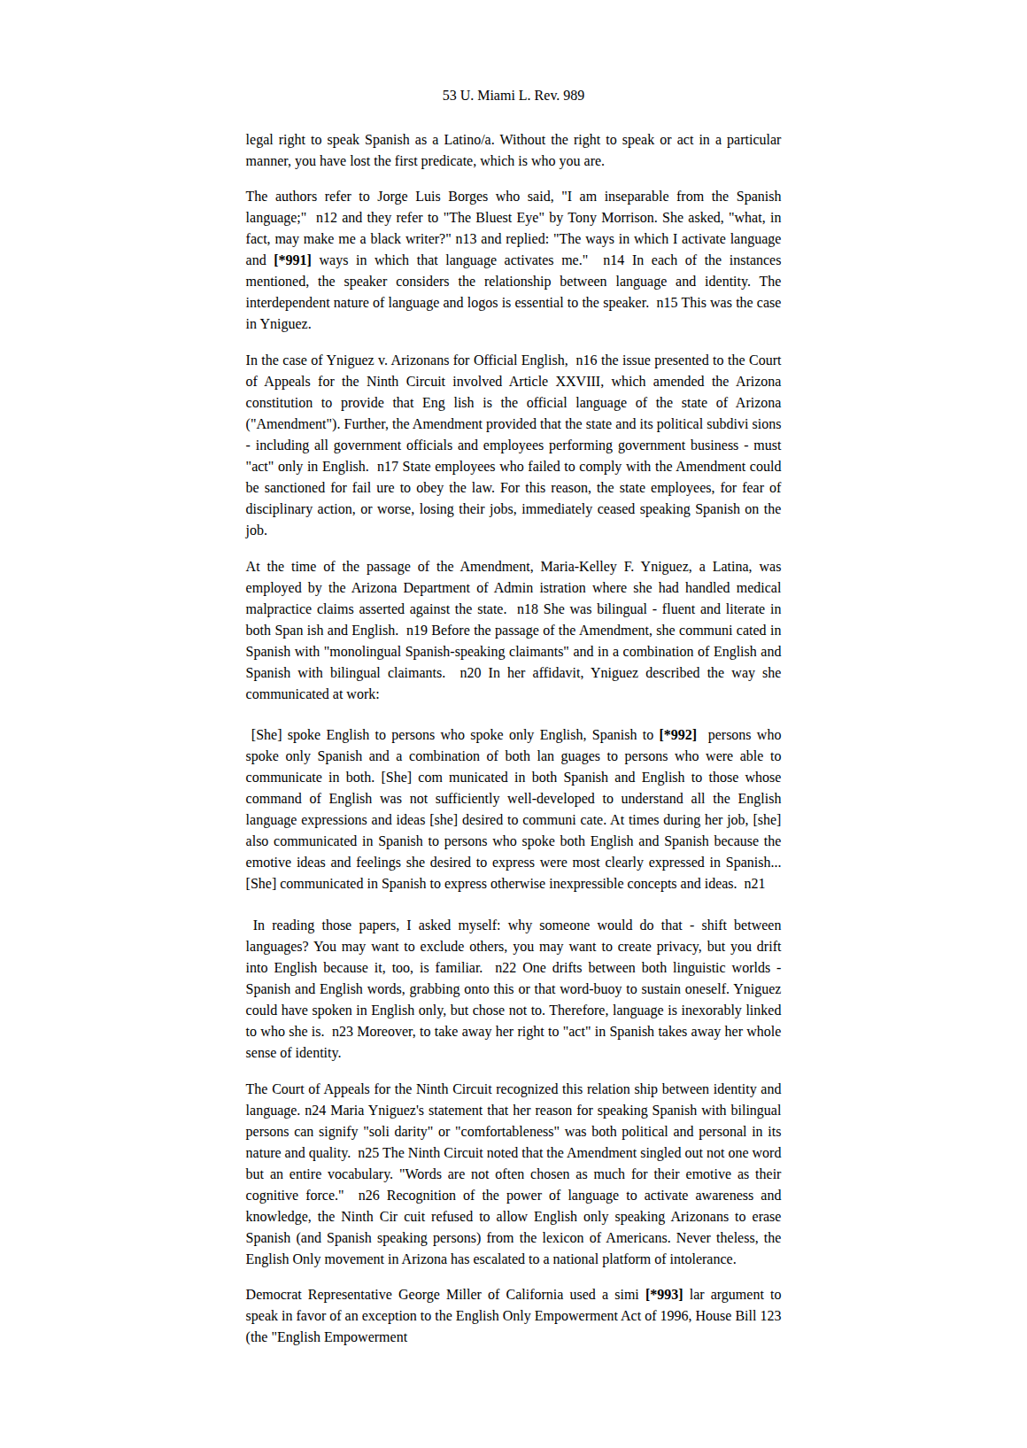53 U. Miami L. Rev. 989
legal right to speak Spanish as a Latino/a. Without the right to speak or act in a particular manner, you have lost the first predicate, which is who you are.
The authors refer to Jorge Luis Borges who said, "I am inseparable from the Spanish language;" n12 and they refer to "The Bluest Eye" by Tony Morrison. She asked, "what, in fact, may make me a black writer?" n13 and replied: "The ways in which I activate language and [*991] ways in which that language activates me." n14 In each of the instances mentioned, the speaker considers the relationship between language and identity. The interdependent nature of language and logos is essential to the speaker. n15 This was the case in Yniguez.
In the case of Yniguez v. Arizonans for Official English, n16 the issue presented to the Court of Appeals for the Ninth Circuit involved Article XXVIII, which amended the Arizona constitution to provide that Eng lish is the official language of the state of Arizona ("Amendment"). Further, the Amendment provided that the state and its political subdivi sions - including all government officials and employees performing government business - must "act" only in English. n17 State employees who failed to comply with the Amendment could be sanctioned for fail ure to obey the law. For this reason, the state employees, for fear of disciplinary action, or worse, losing their jobs, immediately ceased speaking Spanish on the job.
At the time of the passage of the Amendment, Maria-Kelley F. Yniguez, a Latina, was employed by the Arizona Department of Admin istration where she had handled medical malpractice claims asserted against the state. n18 She was bilingual - fluent and literate in both Span ish and English. n19 Before the passage of the Amendment, she communi cated in Spanish with "monolingual Spanish-speaking claimants" and in a combination of English and Spanish with bilingual claimants. n20 In her affidavit, Yniguez described the way she communicated at work:
[She] spoke English to persons who spoke only English, Spanish to [*992] persons who spoke only Spanish and a combination of both lan guages to persons who were able to communicate in both. [She] com municated in both Spanish and English to those whose command of English was not sufficiently well-developed to understand all the English language expressions and ideas [she] desired to communi cate. At times during her job, [she] also communicated in Spanish to persons who spoke both English and Spanish because the emotive ideas and feelings she desired to express were most clearly expressed in Spanish... [She] communicated in Spanish to express otherwise inexpressible concepts and ideas. n21
In reading those papers, I asked myself: why someone would do that - shift between languages? You may want to exclude others, you may want to create privacy, but you drift into English because it, too, is familiar. n22 One drifts between both linguistic worlds - Spanish and English words, grabbing onto this or that word-buoy to sustain oneself. Yniguez could have spoken in English only, but chose not to. Therefore, language is inexorably linked to who she is. n23 Moreover, to take away her right to "act" in Spanish takes away her whole sense of identity.
The Court of Appeals for the Ninth Circuit recognized this relation ship between identity and language. n24 Maria Yniguez's statement that her reason for speaking Spanish with bilingual persons can signify "soli darity" or "comfortableness" was both political and personal in its nature and quality. n25 The Ninth Circuit noted that the Amendment singled out not one word but an entire vocabulary. "Words are not often chosen as much for their emotive as their cognitive force." n26 Recognition of the power of language to activate awareness and knowledge, the Ninth Cir cuit refused to allow English only speaking Arizonans to erase Spanish (and Spanish speaking persons) from the lexicon of Americans. Never theless, the English Only movement in Arizona has escalated to a national platform of intolerance.
Democrat Representative George Miller of California used a simi [*993] lar argument to speak in favor of an exception to the English Only Empowerment Act of 1996, House Bill 123 (the "English Empowerment